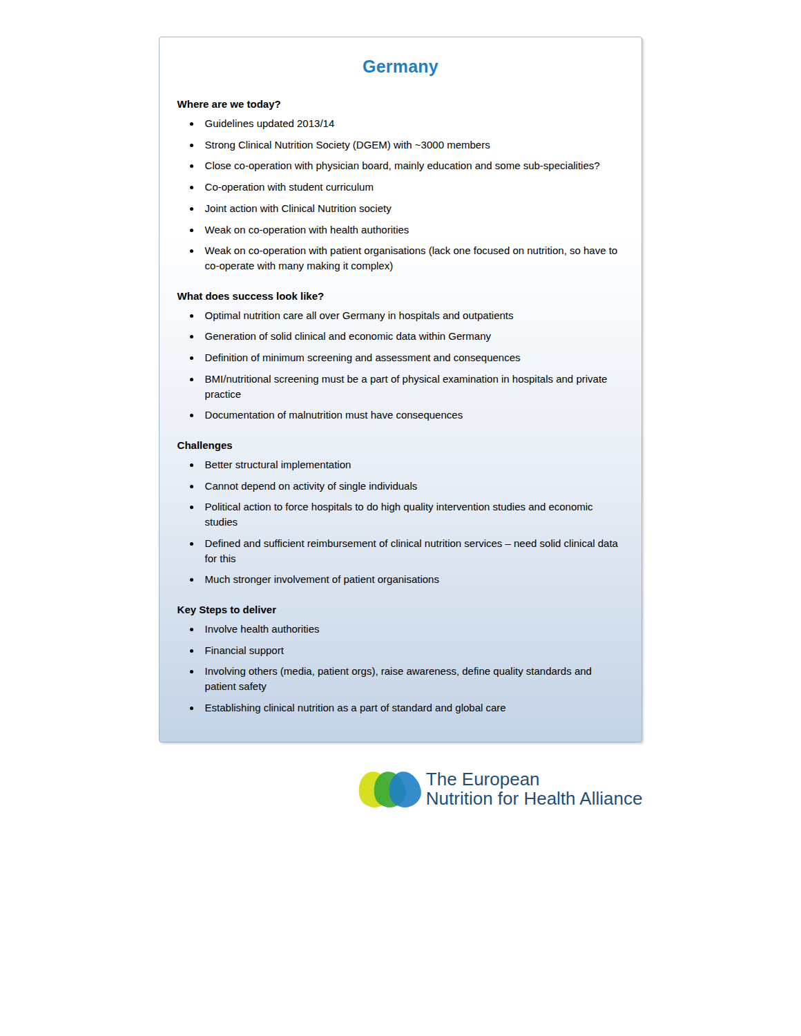Germany
Where are we today?
Guidelines updated 2013/14
Strong Clinical Nutrition Society (DGEM) with ~3000 members
Close co-operation with physician board, mainly education and some sub-specialities?
Co-operation with student curriculum
Joint action with Clinical Nutrition society
Weak on co-operation with health authorities
Weak on co-operation with patient organisations (lack one focused on nutrition, so have to co-operate with many making it complex)
What does success look like?
Optimal nutrition care all over Germany in hospitals and outpatients
Generation of solid clinical and economic data within Germany
Definition of minimum screening and assessment and consequences
BMI/nutritional screening must be a part of physical examination in hospitals and private practice
Documentation of malnutrition must have consequences
Challenges
Better structural implementation
Cannot depend on activity of single individuals
Political action to force hospitals to do high quality intervention studies and economic studies
Defined and sufficient reimbursement of clinical nutrition services – need solid clinical data for this
Much stronger involvement of patient organisations
Key Steps to deliver
Involve health authorities
Financial support
Involving others (media, patient orgs), raise awareness, define quality standards and patient safety
Establishing clinical nutrition as a part of standard and global care
The European
Nutrition for Health Alliance